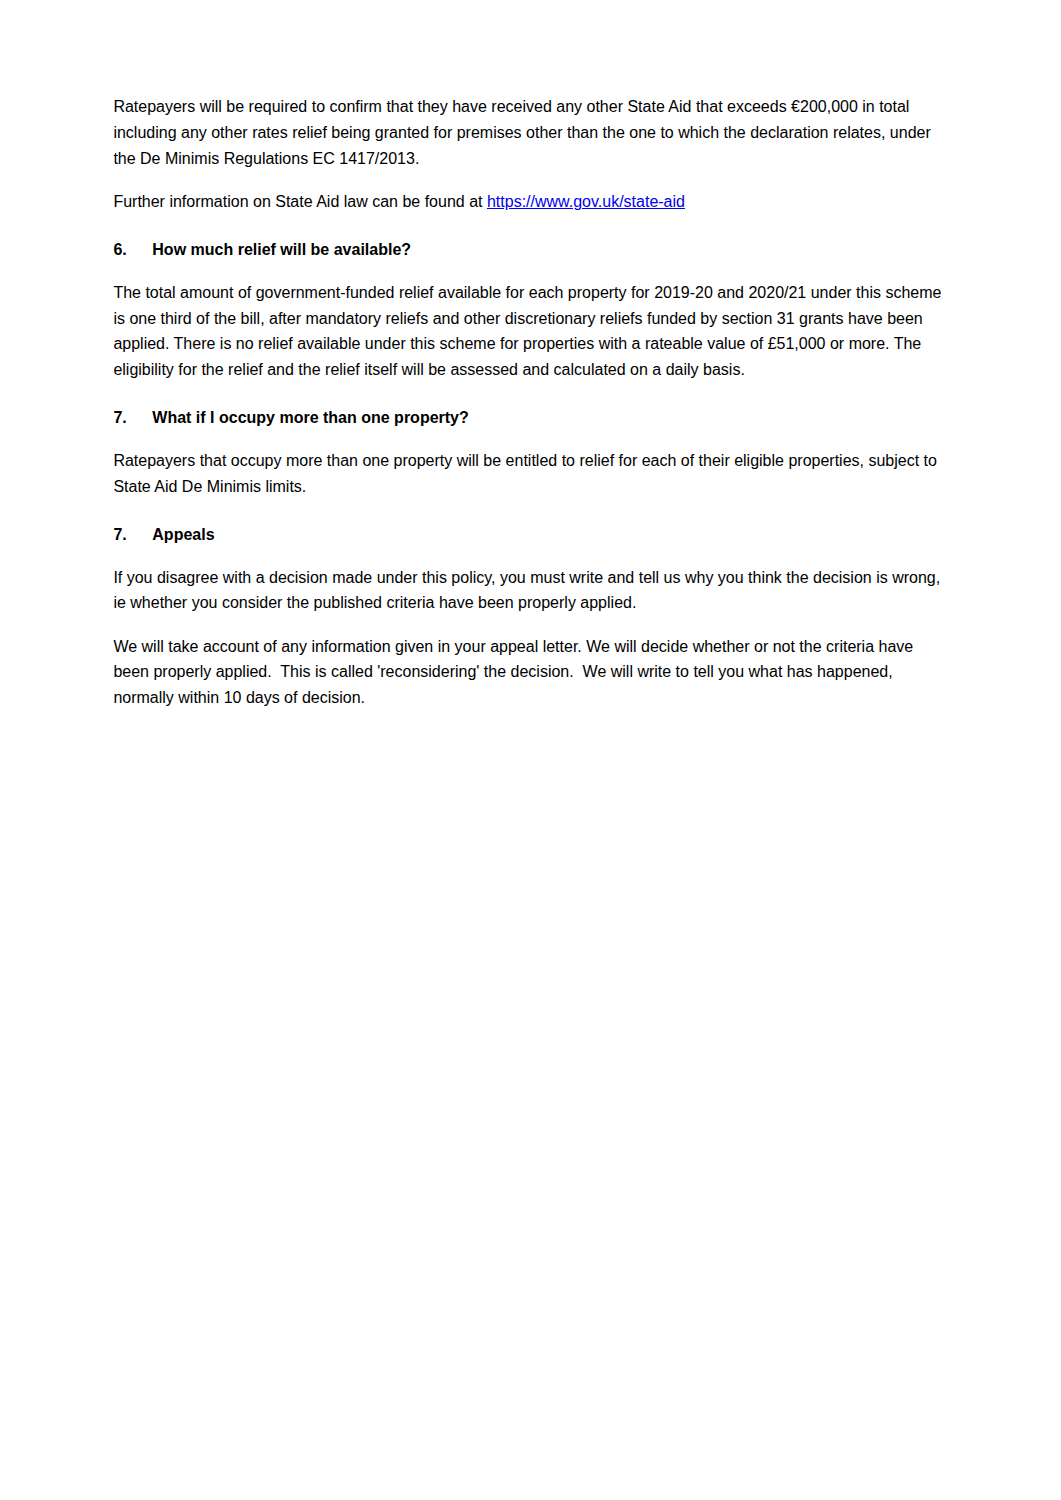Ratepayers will be required to confirm that they have received any other State Aid that exceeds €200,000 in total including any other rates relief being granted for premises other than the one to which the declaration relates, under the De Minimis Regulations EC 1417/2013.
Further information on State Aid law can be found at https://www.gov.uk/state-aid
6. How much relief will be available?
The total amount of government-funded relief available for each property for 2019-20 and 2020/21 under this scheme is one third of the bill, after mandatory reliefs and other discretionary reliefs funded by section 31 grants have been applied. There is no relief available under this scheme for properties with a rateable value of £51,000 or more. The eligibility for the relief and the relief itself will be assessed and calculated on a daily basis.
7. What if I occupy more than one property?
Ratepayers that occupy more than one property will be entitled to relief for each of their eligible properties, subject to State Aid De Minimis limits.
7. Appeals
If you disagree with a decision made under this policy, you must write and tell us why you think the decision is wrong, ie whether you consider the published criteria have been properly applied.
We will take account of any information given in your appeal letter. We will decide whether or not the criteria have been properly applied. This is called 'reconsidering' the decision. We will write to tell you what has happened, normally within 10 days of decision.